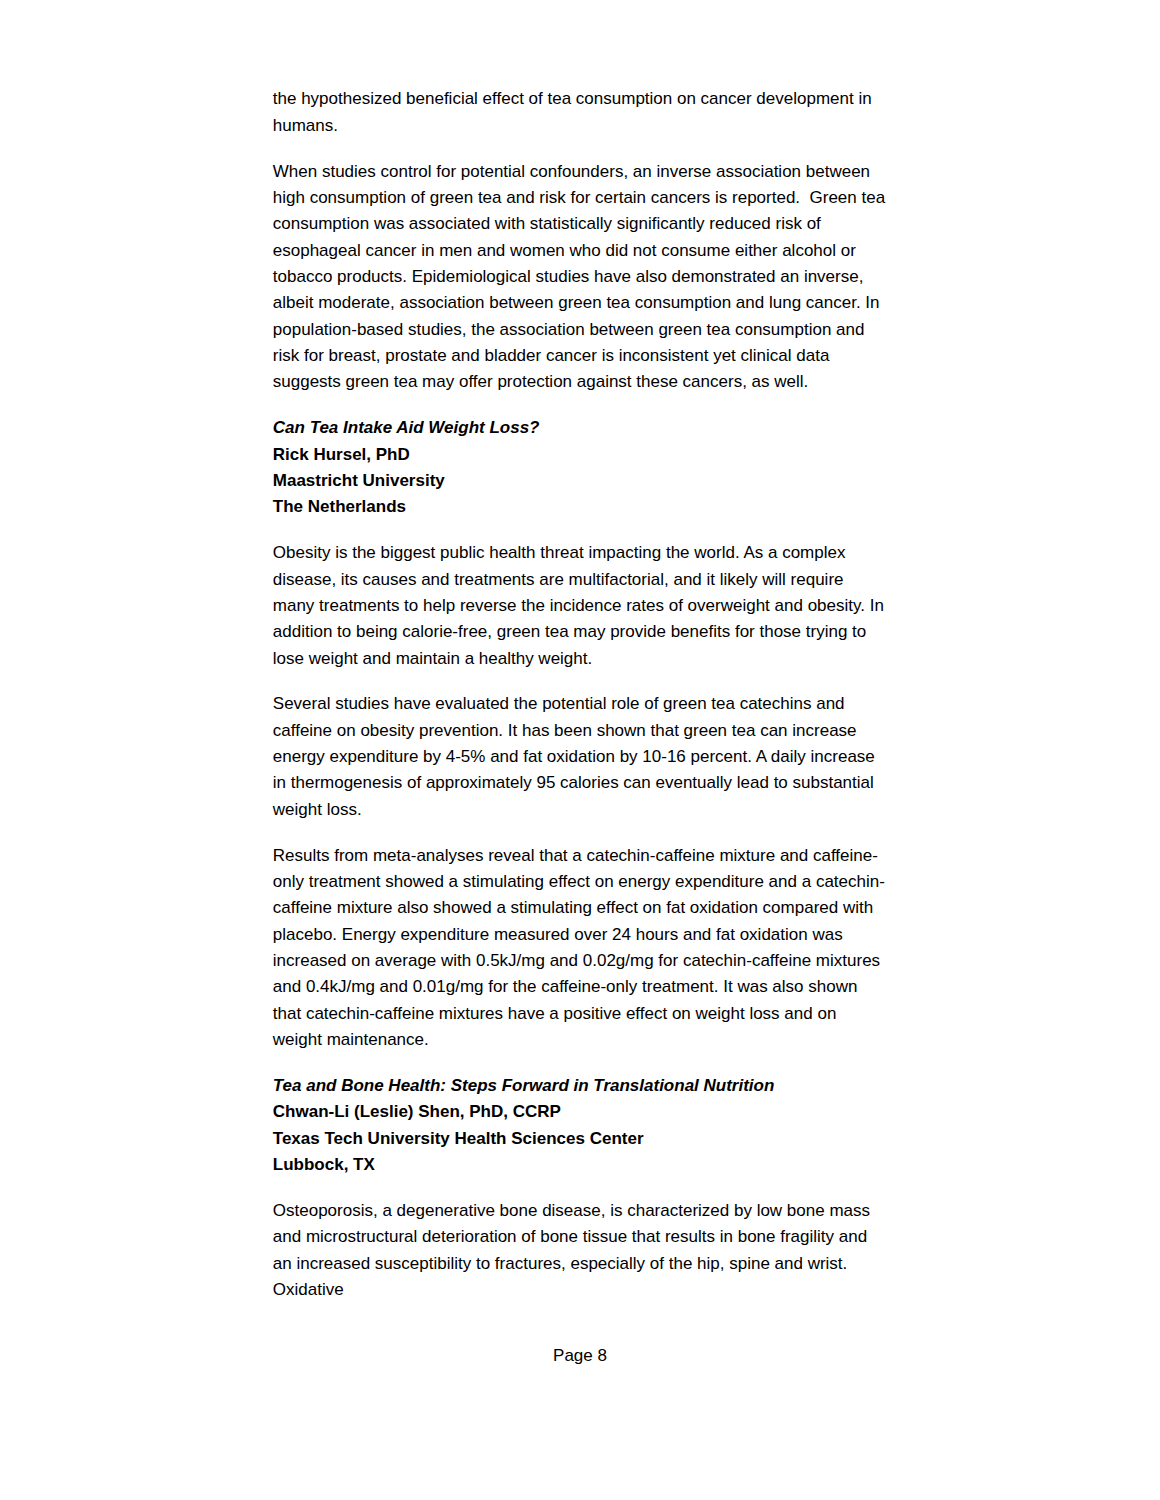the hypothesized beneficial effect of tea consumption on cancer development in humans.
When studies control for potential confounders, an inverse association between high consumption of green tea and risk for certain cancers is reported. Green tea consumption was associated with statistically significantly reduced risk of esophageal cancer in men and women who did not consume either alcohol or tobacco products. Epidemiological studies have also demonstrated an inverse, albeit moderate, association between green tea consumption and lung cancer. In population-based studies, the association between green tea consumption and risk for breast, prostate and bladder cancer is inconsistent yet clinical data suggests green tea may offer protection against these cancers, as well.
Can Tea Intake Aid Weight Loss?
Rick Hursel, PhD
Maastricht University
The Netherlands
Obesity is the biggest public health threat impacting the world. As a complex disease, its causes and treatments are multifactorial, and it likely will require many treatments to help reverse the incidence rates of overweight and obesity. In addition to being calorie-free, green tea may provide benefits for those trying to lose weight and maintain a healthy weight.
Several studies have evaluated the potential role of green tea catechins and caffeine on obesity prevention. It has been shown that green tea can increase energy expenditure by 4-5% and fat oxidation by 10-16 percent. A daily increase in thermogenesis of approximately 95 calories can eventually lead to substantial weight loss.
Results from meta-analyses reveal that a catechin-caffeine mixture and caffeine-only treatment showed a stimulating effect on energy expenditure and a catechin-caffeine mixture also showed a stimulating effect on fat oxidation compared with placebo. Energy expenditure measured over 24 hours and fat oxidation was increased on average with 0.5kJ/mg and 0.02g/mg for catechin-caffeine mixtures and 0.4kJ/mg and 0.01g/mg for the caffeine-only treatment. It was also shown that catechin-caffeine mixtures have a positive effect on weight loss and on weight maintenance.
Tea and Bone Health: Steps Forward in Translational Nutrition
Chwan-Li (Leslie) Shen, PhD, CCRP
Texas Tech University Health Sciences Center
Lubbock, TX
Osteoporosis, a degenerative bone disease, is characterized by low bone mass and microstructural deterioration of bone tissue that results in bone fragility and an increased susceptibility to fractures, especially of the hip, spine and wrist. Oxidative
Page 8